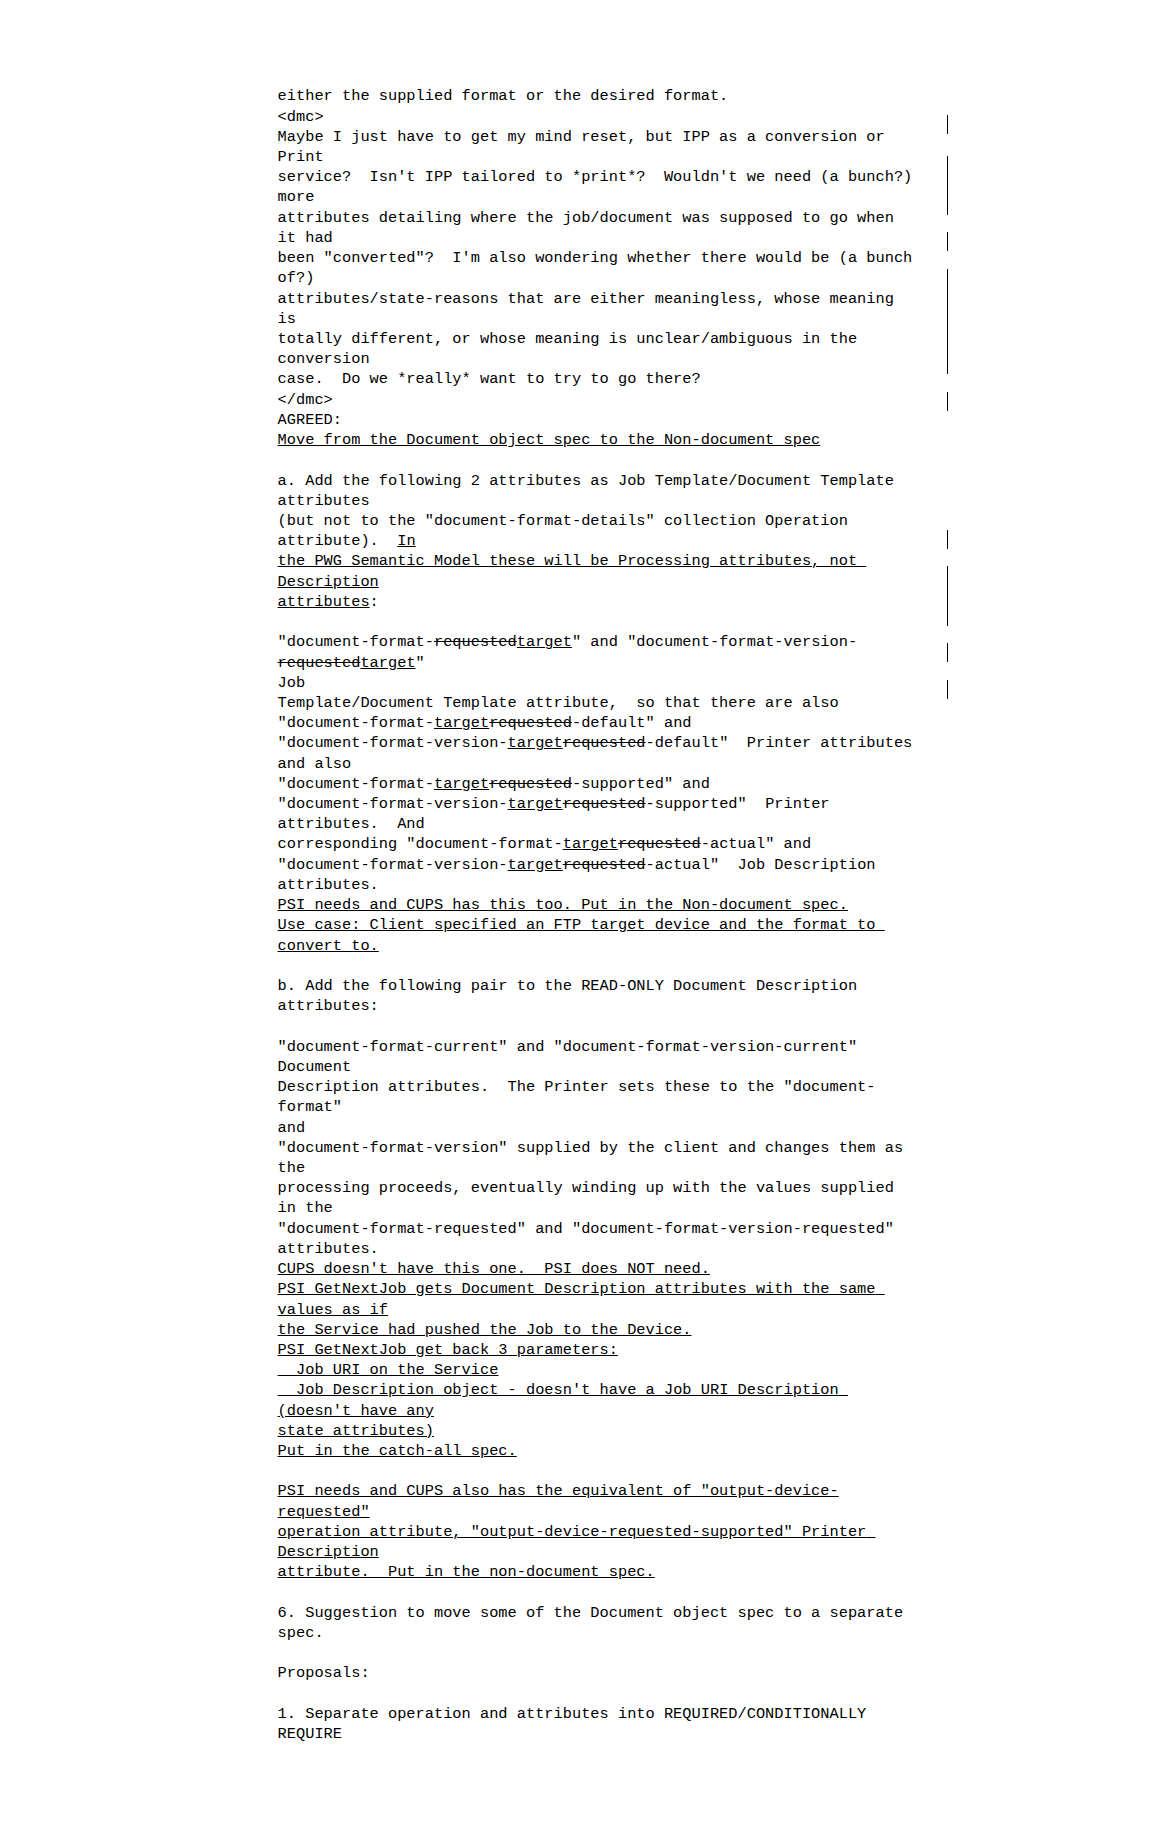either the supplied format or the desired format.
<dmc>
Maybe I just have to get my mind reset, but IPP as a conversion or Print
service?  Isn't IPP tailored to *print*?  Wouldn't we need (a bunch?) more
attributes detailing where the job/document was supposed to go when it had
been "converted"?  I'm also wondering whether there would be (a bunch of?)
attributes/state-reasons that are either meaningless, whose meaning is
totally different, or whose meaning is unclear/ambiguous in the conversion
case.  Do we *really* want to try to go there?
</dmc>
AGREED:
Move from the Document object spec to the Non-document spec

a. Add the following 2 attributes as Job Template/Document Template attributes
(but not to the "document-format-details" collection Operation attribute).  In
the PWG Semantic Model these will be Processing attributes, not Description
attributes:

"document-format-requested target" and "document-format-version-requested target"
Job
Template/Document Template attribute,  so that there are also
"document-format-target requested-default" and
"document-format-version-target requested-default"  Printer attributes and also
"document-format-target requested-supported" and
"document-format-version-target requested-supported"  Printer attributes.  And
corresponding "document-format-target requested-actual" and
"document-format-version-target requested-actual"  Job Description attributes.
PSI needs and CUPS has this too. Put in the Non-document spec.
Use case: Client specified an FTP target device and the format to convert to.

b. Add the following pair to the READ-ONLY Document Description attributes:

"document-format-current" and "document-format-version-current"  Document
Description attributes.  The Printer sets these to the "document-format"
and
"document-format-version" supplied by the client and changes them as the
processing proceeds, eventually winding up with the values supplied in the
"document-format-requested" and "document-format-version-requested"
attributes.
CUPS doesn't have this one.  PSI does NOT need.
PSI GetNextJob gets Document Description attributes with the same values as if
the Service had pushed the Job to the Device.
PSI GetNextJob get back 3 parameters:
  Job URI on the Service
  Job Description object - doesn't have a Job URI Description (doesn't have any
state attributes)
Put in the catch-all spec.

PSI needs and CUPS also has the equivalent of "output-device-requested"
operation attribute, "output-device-requested-supported" Printer Description
attribute.  Put in the non-document spec.

6. Suggestion to move some of the Document object spec to a separate spec.

Proposals:

1. Separate operation and attributes into REQUIRED/CONDITIONALLY REQUIRE